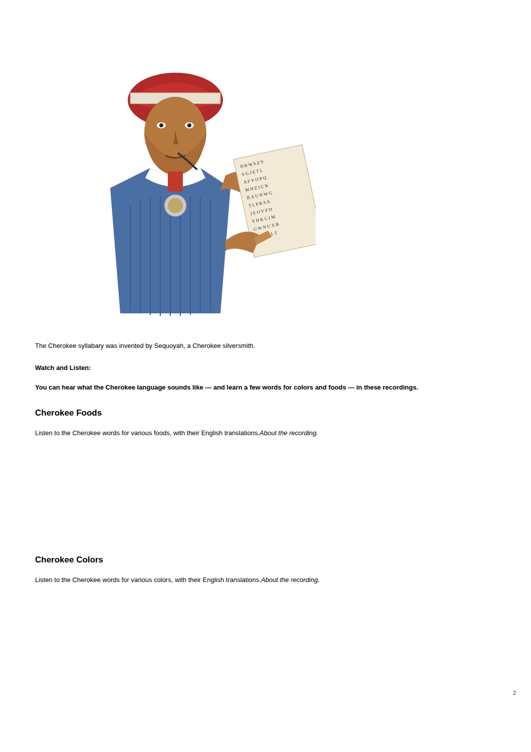The Cherokee syllabary was invented by Sequoyah, a Cherokee silversmith.
Watch and Listen:
You can hear what the Cherokee language sounds like — and learn a few words for colors and foods — in these recordings.
Cherokee Foods
Listen to the Cherokee words for various foods, with their English translations.About the recording.
Cherokee Colors
Listen to the Cherokee words for various colors, with their English translations.About the recording.
2